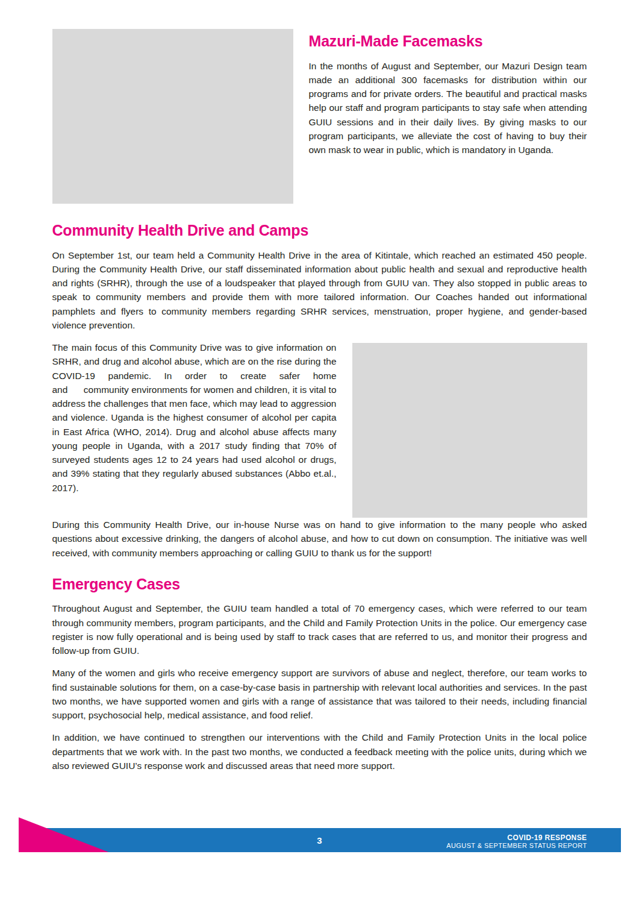Mazuri-Made Facemasks
In the months of August and September, our Mazuri Design team made an additional 300 facemasks for distribution within our programs and for private orders. The beautiful and practical masks help our staff and program participants to stay safe when attending GUIU sessions and in their daily lives. By giving masks to our program participants, we alleviate the cost of having to buy their own mask to wear in public, which is mandatory in Uganda.
Community Health Drive and Camps
On September 1st, our team held a Community Health Drive in the area of Kitintale, which reached an estimated 450 people. During the Community Health Drive, our staff disseminated information about public health and sexual and reproductive health and rights (SRHR), through the use of a loudspeaker that played through from GUIU van. They also stopped in public areas to speak to community members and provide them with more tailored information. Our Coaches handed out informational pamphlets and flyers to community members regarding SRHR services, menstruation, proper hygiene, and gender-based violence prevention.
The main focus of this Community Drive was to give information on SRHR, and drug and alcohol abuse, which are on the rise during the COVID-19 pandemic. In order to create safer home and community environments for women and children, it is vital to address the challenges that men face, which may lead to aggression and violence. Uganda is the highest consumer of alcohol per capita in East Africa (WHO, 2014). Drug and alcohol abuse affects many young people in Uganda, with a 2017 study finding that 70% of surveyed students ages 12 to 24 years had used alcohol or drugs, and 39% stating that they regularly abused substances (Abbo et.al., 2017).
During this Community Health Drive, our in-house Nurse was on hand to give information to the many people who asked questions about excessive drinking, the dangers of alcohol abuse, and how to cut down on consumption. The initiative was well received, with community members approaching or calling GUIU to thank us for the support!
Emergency Cases
Throughout August and September, the GUIU team handled a total of 70 emergency cases, which were referred to our team through community members, program participants, and the Child and Family Protection Units in the police. Our emergency case register is now fully operational and is being used by staff to track cases that are referred to us, and monitor their progress and follow-up from GUIU.
Many of the women and girls who receive emergency support are survivors of abuse and neglect, therefore, our team works to find sustainable solutions for them, on a case-by-case basis in partnership with relevant local authorities and services. In the past two months, we have supported women and girls with a range of assistance that was tailored to their needs, including financial support, psychosocial help, medical assistance, and food relief.
In addition, we have continued to strengthen our interventions with the Child and Family Protection Units in the local police departments that we work with. In the past two months, we conducted a feedback meeting with the police units, during which we also reviewed GUIU’s response work and discussed areas that need more support.
3
COVID-19 RESPONSE
AUGUST & SEPTEMBER STATUS REPORT